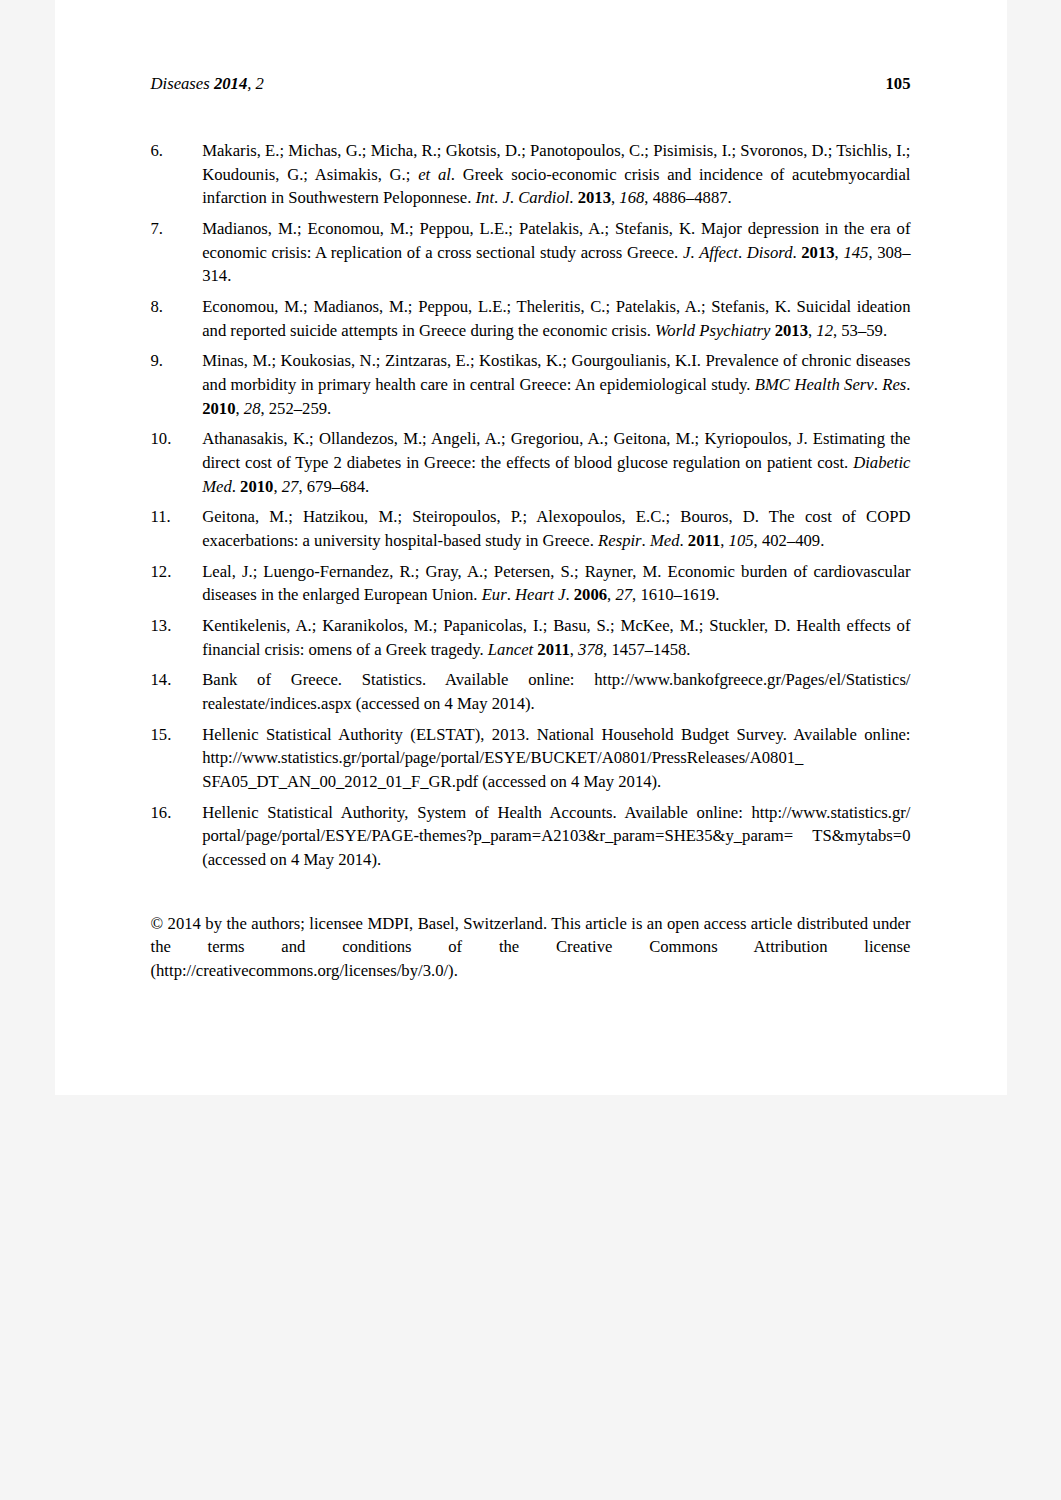Diseases 2014, 2 105
6. Makaris, E.; Michas, G.; Micha, R.; Gkotsis, D.; Panotopoulos, C.; Pisimisis, I.; Svoronos, D.; Tsichlis, I.; Koudounis, G.; Asimakis, G.; et al. Greek socio-economic crisis and incidence of acutebmyocardial infarction in Southwestern Peloponnese. Int. J. Cardiol. 2013, 168, 4886–4887.
7. Madianos, M.; Economou, M.; Peppou, L.E.; Patelakis, A.; Stefanis, K. Major depression in the era of economic crisis: A replication of a cross sectional study across Greece. J. Affect. Disord. 2013, 145, 308–314.
8. Economou, M.; Madianos, M.; Peppou, L.E.; Theleritis, C.; Patelakis, A.; Stefanis, K. Suicidal ideation and reported suicide attempts in Greece during the economic crisis. World Psychiatry 2013, 12, 53–59.
9. Minas, M.; Koukosias, N.; Zintzaras, E.; Kostikas, K.; Gourgoulianis, K.I. Prevalence of chronic diseases and morbidity in primary health care in central Greece: An epidemiological study. BMC Health Serv. Res. 2010, 28, 252–259.
10. Athanasakis, K.; Ollandezos, M.; Angeli, A.; Gregoriou, A.; Geitona, M.; Kyriopoulos, J. Estimating the direct cost of Type 2 diabetes in Greece: the effects of blood glucose regulation on patient cost. Diabetic Med. 2010, 27, 679–684.
11. Geitona, M.; Hatzikou, M.; Steiropoulos, P.; Alexopoulos, E.C.; Bouros, D. The cost of COPD exacerbations: a university hospital-based study in Greece. Respir. Med. 2011, 105, 402–409.
12. Leal, J.; Luengo-Fernandez, R.; Gray, A.; Petersen, S.; Rayner, M. Economic burden of cardiovascular diseases in the enlarged European Union. Eur. Heart J. 2006, 27, 1610–1619.
13. Kentikelenis, A.; Karanikolos, M.; Papanicolas, I.; Basu, S.; McKee, M.; Stuckler, D. Health effects of financial crisis: omens of a Greek tragedy. Lancet 2011, 378, 1457–1458.
14. Bank of Greece. Statistics. Available online: http://www.bankofgreece.gr/Pages/el/Statistics/ realestate/indices.aspx (accessed on 4 May 2014).
15. Hellenic Statistical Authority (ELSTAT), 2013. National Household Budget Survey. Available online: http://www.statistics.gr/portal/page/portal/ESYE/BUCKET/A0801/PressReleases/A0801_ SFA05_DT_AN_00_2012_01_F_GR.pdf (accessed on 4 May 2014).
16. Hellenic Statistical Authority, System of Health Accounts. Available online: http://www.statistics.gr/ portal/page/portal/ESYE/PAGE-themes?p_param=A2103&r_param=SHE35&y_param= TS&mytabs=0 (accessed on 4 May 2014).
© 2014 by the authors; licensee MDPI, Basel, Switzerland. This article is an open access article distributed under the terms and conditions of the Creative Commons Attribution license (http://creativecommons.org/licenses/by/3.0/).